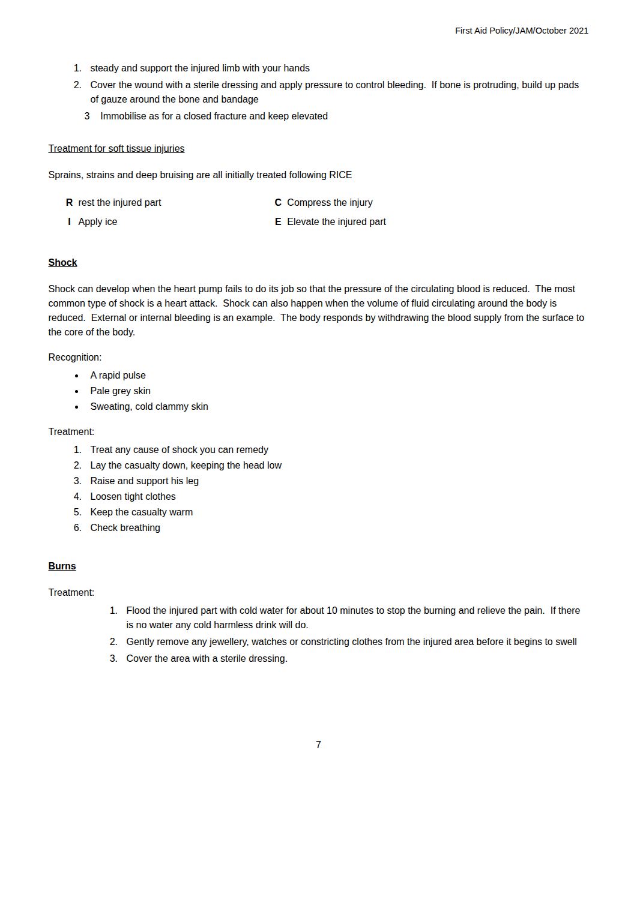First Aid Policy/JAM/October 2021
steady and support the injured limb with your hands
Cover the wound with a sterile dressing and apply pressure to control bleeding. If bone is protruding, build up pads of gauze around the bone and bandage
3 Immobilise as for a closed fracture and keep elevated
Treatment for soft tissue injuries
Sprains, strains and deep bruising are all initially treated following RICE
| R | rest the injured part | C | Compress the injury |
| I | Apply ice | E | Elevate the injured part |
Shock
Shock can develop when the heart pump fails to do its job so that the pressure of the circulating blood is reduced. The most common type of shock is a heart attack. Shock can also happen when the volume of fluid circulating around the body is reduced. External or internal bleeding is an example. The body responds by withdrawing the blood supply from the surface to the core of the body.
Recognition:
A rapid pulse
Pale grey skin
Sweating, cold clammy skin
Treatment:
Treat any cause of shock you can remedy
Lay the casualty down, keeping the head low
Raise and support his leg
Loosen tight clothes
Keep the casualty warm
Check breathing
Burns
Treatment:
Flood the injured part with cold water for about 10 minutes to stop the burning and relieve the pain. If there is no water any cold harmless drink will do.
Gently remove any jewellery, watches or constricting clothes from the injured area before it begins to swell
Cover the area with a sterile dressing.
7